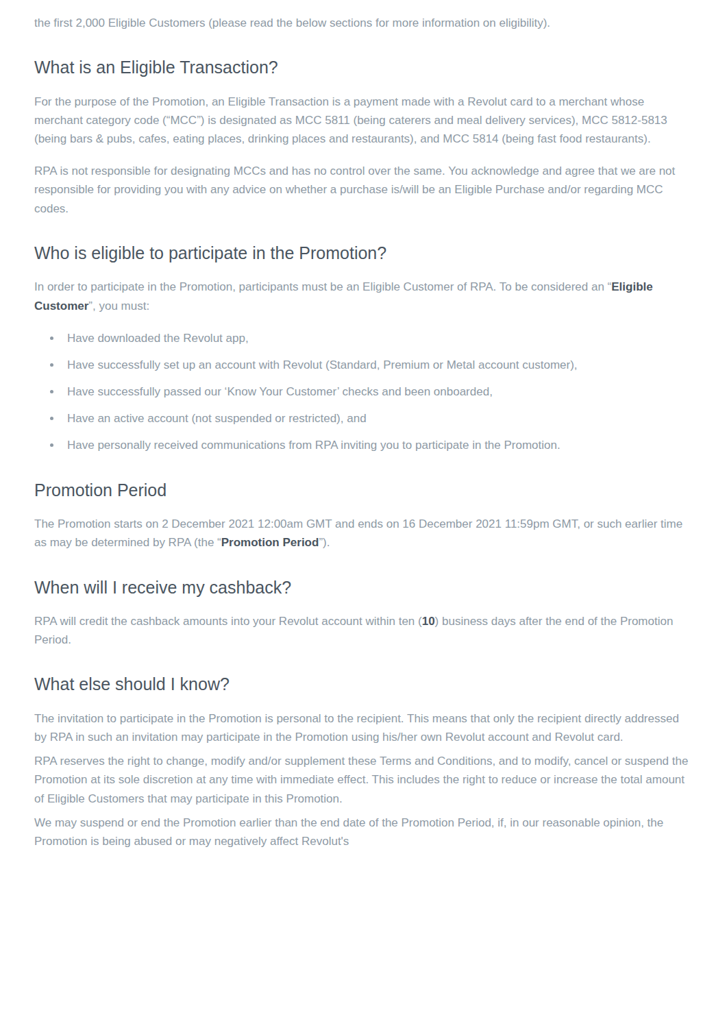the first 2,000 Eligible Customers (please read the below sections for more information on eligibility).
What is an Eligible Transaction?
For the purpose of the Promotion, an Eligible Transaction is a payment made with a Revolut card to a merchant whose merchant category code (“MCC”) is designated as MCC 5811 (being caterers and meal delivery services), MCC 5812-5813 (being bars & pubs, cafes, eating places, drinking places and restaurants), and MCC 5814 (being fast food restaurants).
RPA is not responsible for designating MCCs and has no control over the same. You acknowledge and agree that we are not responsible for providing you with any advice on whether a purchase is/will be an Eligible Purchase and/or regarding MCC codes.
Who is eligible to participate in the Promotion?
In order to participate in the Promotion, participants must be an Eligible Customer of RPA. To be considered an “Eligible Customer”, you must:
Have downloaded the Revolut app,
Have successfully set up an account with Revolut (Standard, Premium or Metal account customer),
Have successfully passed our ‘Know Your Customer’ checks and been onboarded,
Have an active account (not suspended or restricted), and
Have personally received communications from RPA inviting you to participate in the Promotion.
Promotion Period
The Promotion starts on 2 December 2021 12:00am GMT and ends on 16 December 2021 11:59pm GMT, or such earlier time as may be determined by RPA (the “Promotion Period”).
When will I receive my cashback?
RPA will credit the cashback amounts into your Revolut account within ten (10) business days after the end of the Promotion Period.
What else should I know?
The invitation to participate in the Promotion is personal to the recipient. This means that only the recipient directly addressed by RPA in such an invitation may participate in the Promotion using his/her own Revolut account and Revolut card.
RPA reserves the right to change, modify and/or supplement these Terms and Conditions, and to modify, cancel or suspend the Promotion at its sole discretion at any time with immediate effect. This includes the right to reduce or increase the total amount of Eligible Customers that may participate in this Promotion.
We may suspend or end the Promotion earlier than the end date of the Promotion Period, if, in our reasonable opinion, the Promotion is being abused or may negatively affect Revolut's